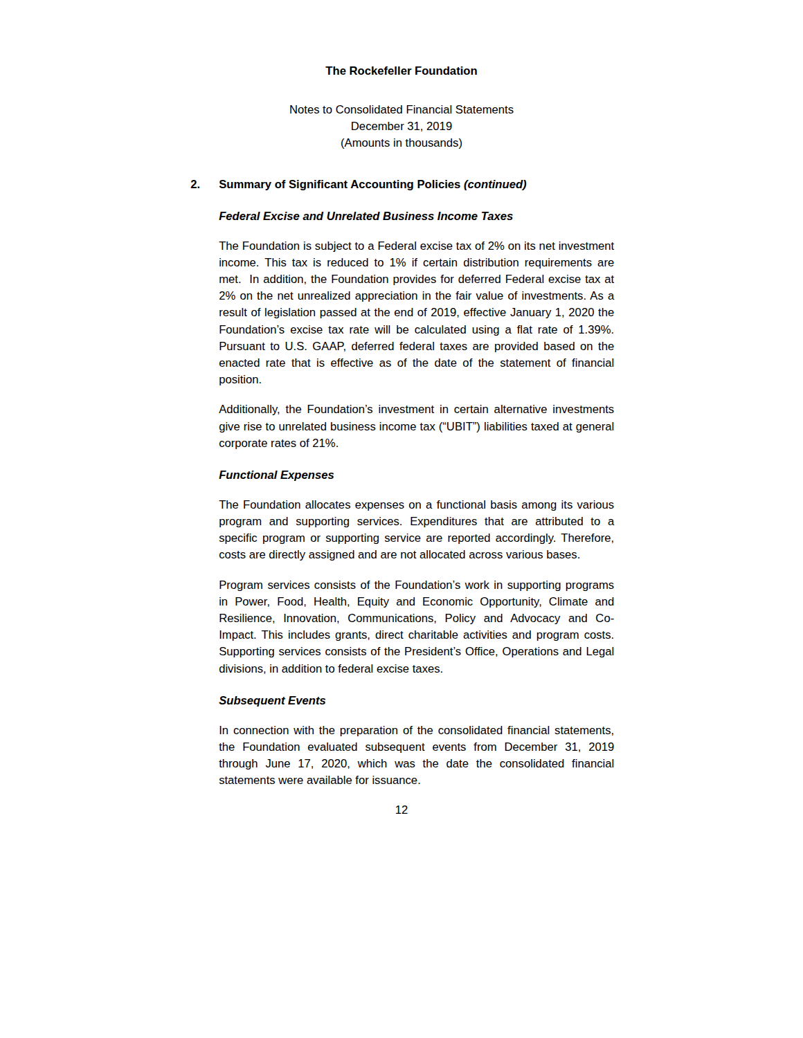The Rockefeller Foundation
Notes to Consolidated Financial Statements
December 31, 2019
(Amounts in thousands)
2.
Summary of Significant Accounting Policies (continued)
Federal Excise and Unrelated Business Income Taxes
The Foundation is subject to a Federal excise tax of 2% on its net investment income. This tax is reduced to 1% if certain distribution requirements are met. In addition, the Foundation provides for deferred Federal excise tax at 2% on the net unrealized appreciation in the fair value of investments. As a result of legislation passed at the end of 2019, effective January 1, 2020 the Foundation’s excise tax rate will be calculated using a flat rate of 1.39%. Pursuant to U.S. GAAP, deferred federal taxes are provided based on the enacted rate that is effective as of the date of the statement of financial position.
Additionally, the Foundation’s investment in certain alternative investments give rise to unrelated business income tax (“UBIT”) liabilities taxed at general corporate rates of 21%.
Functional Expenses
The Foundation allocates expenses on a functional basis among its various program and supporting services. Expenditures that are attributed to a specific program or supporting service are reported accordingly. Therefore, costs are directly assigned and are not allocated across various bases.
Program services consists of the Foundation’s work in supporting programs in Power, Food, Health, Equity and Economic Opportunity, Climate and Resilience, Innovation, Communications, Policy and Advocacy and Co-Impact. This includes grants, direct charitable activities and program costs. Supporting services consists of the President’s Office, Operations and Legal divisions, in addition to federal excise taxes.
Subsequent Events
In connection with the preparation of the consolidated financial statements, the Foundation evaluated subsequent events from December 31, 2019 through June 17, 2020, which was the date the consolidated financial statements were available for issuance.
12